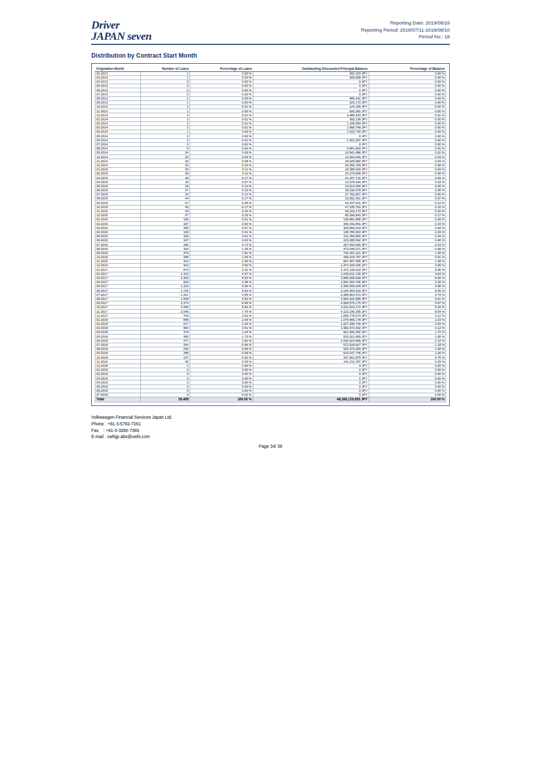Driver
JAPAN seven
Reporting Date: 2019/08/19
Reporting Period: 2019/07/11-2019/08/10
Period No.: 18
Distribution by Contract Start Month
| Origination Month | Number of Loans | Percentage of Loans | Outstanding Discounted Principal Balance | Percentage of Balance |
| --- | --- | --- | --- | --- |
| 02.2013 | 1 | 0.00 % | 392,103 JPY | 0.00 % |
| 03.2013 | 1 | 0.00 % | 269,858 JPY | 0.00 % |
| 04.2013 | 0 | 0.00 % | 0 JPY | 0.00 % |
| 05.2013 | 0 | 0.00 % | 0 JPY | 0.00 % |
| 06.2013 | 0 | 0.00 % | 0 JPY | 0.00 % |
| 07.2013 | 0 | 0.00 % | 0 JPY | 0.00 % |
| 08.2013 | 1 | 0.00 % | 486,431 JPY | 0.00 % |
| 09.2013 | 1 | 0.00 % | 220,172 JPY | 0.00 % |
| 10.2013 | 2 | 0.01 % | 124,189 JPY | 0.00 % |
| 11.2013 | 1 | 0.00 % | 600,382 JPY | 0.00 % |
| 12.2013 | 3 | 0.01 % | 3,486,433 JPY | 0.01 % |
| 01.2014 | 2 | 0.01 % | 392,136 JPY | 0.00 % |
| 02.2014 | 2 | 0.01 % | 1,165,654 JPY | 0.00 % |
| 03.2014 | 2 | 0.01 % | 1,668,749 JPY | 0.00 % |
| 04.2014 | 1 | 0.00 % | 1,515,740 JPY | 0.00 % |
| 05.2014 | 0 | 0.00 % | 0 JPY | 0.00 % |
| 06.2014 | 2 | 0.01 % | 1,001,567 JPY | 0.00 % |
| 07.2014 | 0 | 0.00 % | 0 JPY | 0.00 % |
| 08.2014 | 9 | 0.03 % | 4,881,693 JPY | 0.01 % |
| 09.2014 | 24 | 0.09 % | 10,941,898 JPY | 0.02 % |
| 10.2014 | 24 | 0.09 % | 13,483,640 JPY | 0.03 % |
| 11.2014 | 20 | 0.08 % | 18,025,882 JPY | 0.04 % |
| 12.2014 | 33 | 0.12 % | 24,256,784 JPY | 0.05 % |
| 01.2015 | 29 | 0.11 % | 18,388,029 JPY | 0.04 % |
| 02.2015 | 30 | 0.11 % | 23,270,838 JPY | 0.05 % |
| 03.2015 | 46 | 0.17 % | 41,257,716 JPY | 0.09 % |
| 04.2015 | 18 | 0.07 % | 12,976,344 JPY | 0.03 % |
| 05.2015 | 26 | 0.10 % | 22,814,069 JPY | 0.05 % |
| 06.2015 | 27 | 0.10 % | 28,236,578 JPY | 0.06 % |
| 07.2015 | 33 | 0.12 % | 27,762,827 JPY | 0.06 % |
| 08.2015 | 44 | 0.17 % | 33,262,261 JPY | 0.07 % |
| 09.2015 | 67 | 0.25 % | 64,437,631 JPY | 0.13 % |
| 10.2015 | 45 | 0.17 % | 47,335,702 JPY | 0.10 % |
| 11.2015 | 43 | 0.16 % | 49,193,173 JPY | 0.10 % |
| 12.2015 | 67 | 0.25 % | 80,396,843 JPY | 0.17 % |
| 01.2016 | 108 | 0.41 % | 136,891,868 JPY | 0.28 % |
| 02.2016 | 167 | 0.63 % | 206,191,841 JPY | 0.43 % |
| 03.2016 | 255 | 0.97 % | 309,669,243 JPY | 0.64 % |
| 04.2016 | 109 | 0.41 % | 138,780,663 JPY | 0.29 % |
| 05.2016 | 160 | 0.61 % | 211,359,850 JPY | 0.44 % |
| 06.2016 | 167 | 0.63 % | 223,285,592 JPY | 0.46 % |
| 07.2016 | 190 | 0.72 % | 257,943,660 JPY | 0.53 % |
| 08.2016 | 332 | 1.26 % | 473,046,071 JPY | 0.98 % |
| 09.2016 | 479 | 1.81 % | 720,391,221 JPY | 1.49 % |
| 10.2016 | 288 | 1.09 % | 439,418,787 JPY | 0.91 % |
| 11.2016 | 412 | 1.56 % | 667,487,455 JPY | 1.38 % |
| 12.2016 | 923 | 3.50 % | 1,473,334,005 JPY | 3.05 % |
| 01.2017 | 873 | 3.31 % | 1,472,108,010 JPY | 3.05 % |
| 02.2017 | 1,313 | 4.97 % | 2,240,011,139 JPY | 4.64 % |
| 03.2017 | 2,253 | 8.53 % | 3,889,496,928 JPY | 8.06 % |
| 04.2017 | 918 | 3.48 % | 1,591,600,766 JPY | 3.30 % |
| 05.2017 | 1,310 | 4.96 % | 2,355,056,049 JPY | 4.88 % |
| 06.2017 | 1,725 | 6.53 % | 3,164,364,610 JPY | 6.56 % |
| 07.2017 | 1,201 | 4.55 % | 2,289,663,072 JPY | 4.74 % |
| 08.2017 | 1,538 | 5.82 % | 2,903,322,658 JPY | 6.01 % |
| 09.2017 | 2,374 | 8.99 % | 4,668,576,175 JPY | 9.67 % |
| 10.2017 | 1,538 | 5.82 % | 3,021,610,172 JPY | 6.26 % |
| 11.2017 | 2,049 | 7.76 % | 4,122,190,255 JPY | 8.54 % |
| 12.2017 | 743 | 2.81 % | 1,505,778,072 JPY | 3.12 % |
| 01.2018 | 545 | 2.06 % | 1,075,480,178 JPY | 2.23 % |
| 02.2018 | 617 | 2.34 % | 1,227,296,730 JPY | 2.54 % |
| 03.2018 | 954 | 3.61 % | 1,990,372,402 JPY | 4.12 % |
| 04.2018 | 379 | 1.44 % | 821,390,492 JPY | 1.70 % |
| 05.2018 | 450 | 1.70 % | 915,321,659 JPY | 1.90 % |
| 06.2018 | 477 | 1.81 % | 1,034,023,666 JPY | 2.14 % |
| 07.2018 | 254 | 0.96 % | 572,526,827 JPY | 1.19 % |
| 08.2018 | 236 | 0.89 % | 520,373,293 JPY | 1.08 % |
| 09.2018 | 258 | 0.98 % | 619,247,746 JPY | 1.28 % |
| 10.2018 | 137 | 0.52 % | 337,061,879 JPY | 0.70 % |
| 11.2018 | 69 | 0.26 % | 141,211,297 JPY | 0.29 % |
| 12.2018 | 0 | 0.00 % | 0 JPY | 0.00 % |
| 01.2019 | 0 | 0.00 % | 0 JPY | 0.00 % |
| 02.2019 | 0 | 0.00 % | 0 JPY | 0.00 % |
| 03.2019 | 0 | 0.00 % | 0 JPY | 0.00 % |
| 04.2019 | 0 | 0.00 % | 0 JPY | 0.00 % |
| 05.2019 | 0 | 0.00 % | 0 JPY | 0.00 % |
| 06.2019 | 0 | 0.00 % | 0 JPY | 0.00 % |
| 07.2019 | 0 | 0.00 % | 0 JPY | 0.00 % |
| Total | 26,405 | 100.00 % | 48,268,129,653 JPY | 100.00 % |
Volkswagen Financial Services Japan Ltd.
Phone : +81-3-5792-7261
Fax : +81-3-3280-7365
E-mail : vwfsjp.abs@vwfs.com
Page 34/ 39